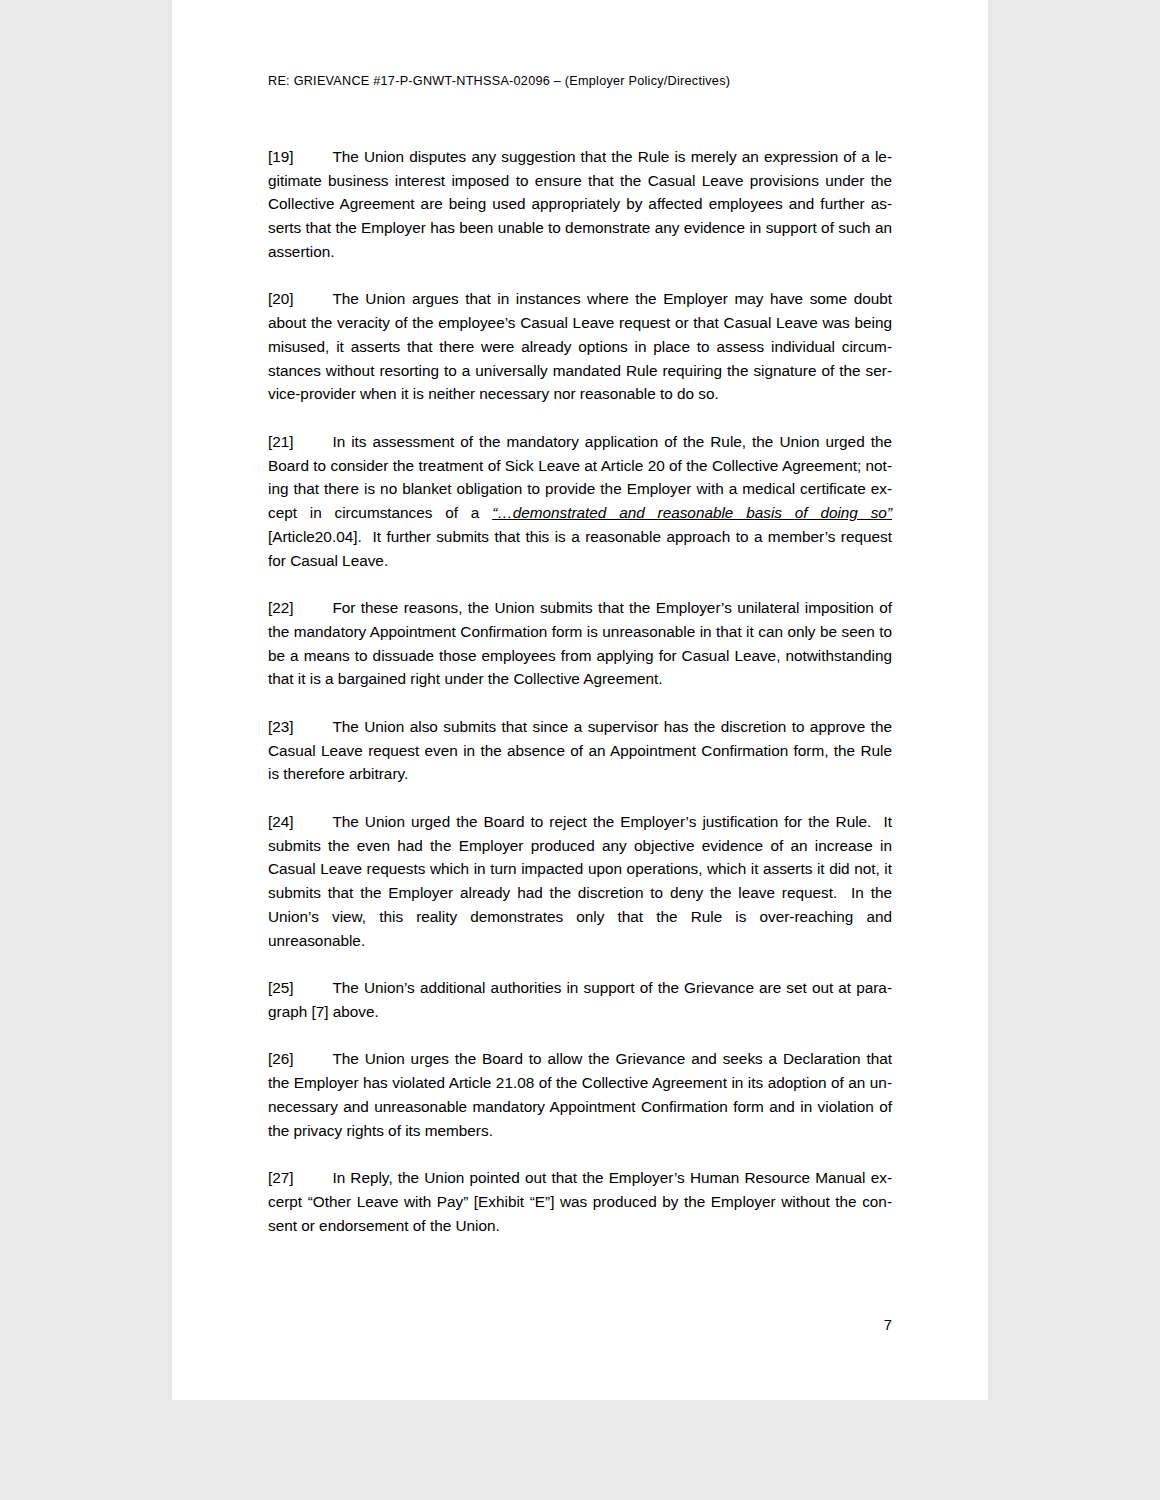RE: GRIEVANCE #17-P-GNWT-NTHSSA-02096 – (Employer Policy/Directives)
[19] The Union disputes any suggestion that the Rule is merely an expression of a legitimate business interest imposed to ensure that the Casual Leave provisions under the Collective Agreement are being used appropriately by affected employees and further asserts that the Employer has been unable to demonstrate any evidence in support of such an assertion.
[20] The Union argues that in instances where the Employer may have some doubt about the veracity of the employee’s Casual Leave request or that Casual Leave was being misused, it asserts that there were already options in place to assess individual circumstances without resorting to a universally mandated Rule requiring the signature of the service-provider when it is neither necessary nor reasonable to do so.
[21] In its assessment of the mandatory application of the Rule, the Union urged the Board to consider the treatment of Sick Leave at Article 20 of the Collective Agreement; noting that there is no blanket obligation to provide the Employer with a medical certificate except in circumstances of a “…demonstrated and reasonable basis of doing so” [Article20.04]. It further submits that this is a reasonable approach to a member’s request for Casual Leave.
[22] For these reasons, the Union submits that the Employer’s unilateral imposition of the mandatory Appointment Confirmation form is unreasonable in that it can only be seen to be a means to dissuade those employees from applying for Casual Leave, notwithstanding that it is a bargained right under the Collective Agreement.
[23] The Union also submits that since a supervisor has the discretion to approve the Casual Leave request even in the absence of an Appointment Confirmation form, the Rule is therefore arbitrary.
[24] The Union urged the Board to reject the Employer’s justification for the Rule. It submits the even had the Employer produced any objective evidence of an increase in Casual Leave requests which in turn impacted upon operations, which it asserts it did not, it submits that the Employer already had the discretion to deny the leave request. In the Union’s view, this reality demonstrates only that the Rule is over-reaching and unreasonable.
[25] The Union’s additional authorities in support of the Grievance are set out at paragraph [7] above.
[26] The Union urges the Board to allow the Grievance and seeks a Declaration that the Employer has violated Article 21.08 of the Collective Agreement in its adoption of an unnecessary and unreasonable mandatory Appointment Confirmation form and in violation of the privacy rights of its members.
[27] In Reply, the Union pointed out that the Employer’s Human Resource Manual excerpt “Other Leave with Pay” [Exhibit “E”] was produced by the Employer without the consent or endorsement of the Union.
7